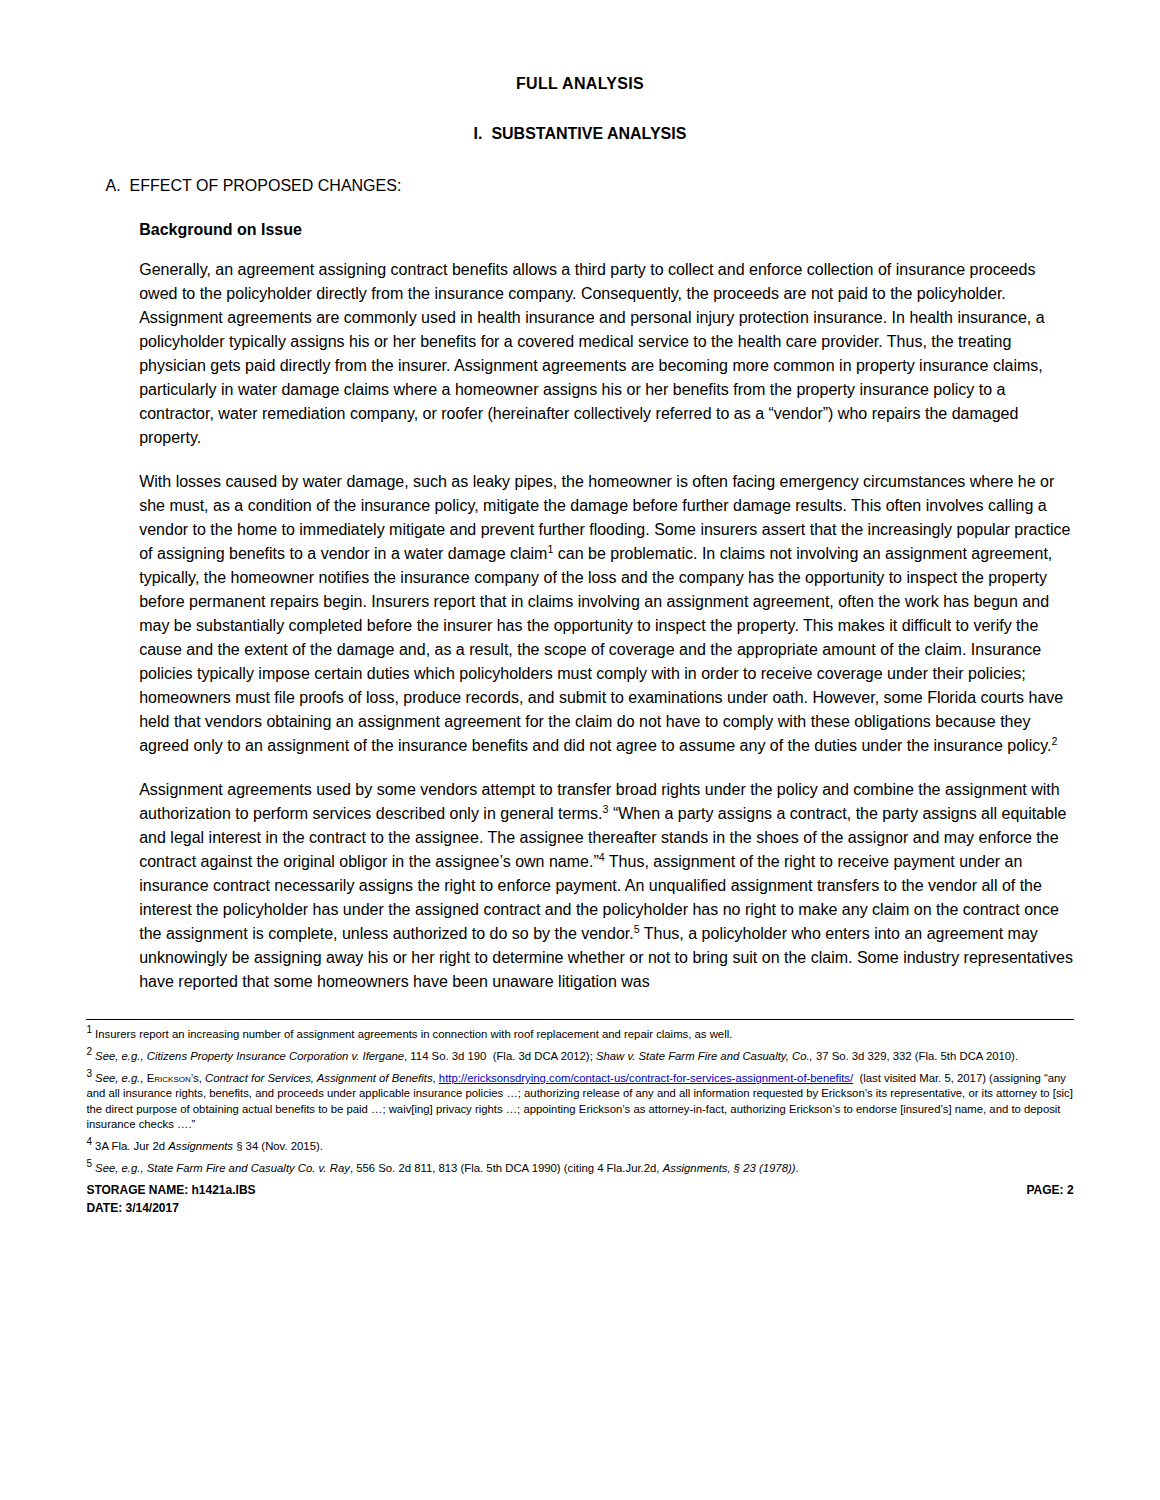FULL ANALYSIS
I. SUBSTANTIVE ANALYSIS
A. EFFECT OF PROPOSED CHANGES:
Background on Issue
Generally, an agreement assigning contract benefits allows a third party to collect and enforce collection of insurance proceeds owed to the policyholder directly from the insurance company. Consequently, the proceeds are not paid to the policyholder. Assignment agreements are commonly used in health insurance and personal injury protection insurance. In health insurance, a policyholder typically assigns his or her benefits for a covered medical service to the health care provider. Thus, the treating physician gets paid directly from the insurer. Assignment agreements are becoming more common in property insurance claims, particularly in water damage claims where a homeowner assigns his or her benefits from the property insurance policy to a contractor, water remediation company, or roofer (hereinafter collectively referred to as a “vendor”) who repairs the damaged property.
With losses caused by water damage, such as leaky pipes, the homeowner is often facing emergency circumstances where he or she must, as a condition of the insurance policy, mitigate the damage before further damage results. This often involves calling a vendor to the home to immediately mitigate and prevent further flooding. Some insurers assert that the increasingly popular practice of assigning benefits to a vendor in a water damage claim1 can be problematic. In claims not involving an assignment agreement, typically, the homeowner notifies the insurance company of the loss and the company has the opportunity to inspect the property before permanent repairs begin. Insurers report that in claims involving an assignment agreement, often the work has begun and may be substantially completed before the insurer has the opportunity to inspect the property. This makes it difficult to verify the cause and the extent of the damage and, as a result, the scope of coverage and the appropriate amount of the claim. Insurance policies typically impose certain duties which policyholders must comply with in order to receive coverage under their policies; homeowners must file proofs of loss, produce records, and submit to examinations under oath. However, some Florida courts have held that vendors obtaining an assignment agreement for the claim do not have to comply with these obligations because they agreed only to an assignment of the insurance benefits and did not agree to assume any of the duties under the insurance policy.2
Assignment agreements used by some vendors attempt to transfer broad rights under the policy and combine the assignment with authorization to perform services described only in general terms.3 “When a party assigns a contract, the party assigns all equitable and legal interest in the contract to the assignee. The assignee thereafter stands in the shoes of the assignor and may enforce the contract against the original obligor in the assignee’s own name.”4 Thus, assignment of the right to receive payment under an insurance contract necessarily assigns the right to enforce payment. An unqualified assignment transfers to the vendor all of the interest the policyholder has under the assigned contract and the policyholder has no right to make any claim on the contract once the assignment is complete, unless authorized to do so by the vendor.5 Thus, a policyholder who enters into an agreement may unknowingly be assigning away his or her right to determine whether or not to bring suit on the claim. Some industry representatives have reported that some homeowners have been unaware litigation was
1 Insurers report an increasing number of assignment agreements in connection with roof replacement and repair claims, as well.
2 See, e.g., Citizens Property Insurance Corporation v. Ifergane, 114 So. 3d 190 (Fla. 3d DCA 2012); Shaw v. State Farm Fire and Casualty, Co., 37 So. 3d 329, 332 (Fla. 5th DCA 2010).
3 See, e.g., Erickson’s, Contract for Services, Assignment of Benefits, http://ericksonsdrying.com/contact-us/contract-for-services-assignment-of-benefits/ (last visited Mar. 5, 2017) (assigning “any and all insurance rights, benefits, and proceeds under applicable insurance policies …; authorizing release of any and all information requested by Erickson’s its representative, or its attorney to [sic] the direct purpose of obtaining actual benefits to be paid …; waiv[ing] privacy rights …; appointing Erickson’s as attorney-in-fact, authorizing Erickson’s to endorse [insured’s] name, and to deposit insurance checks ….”
4 3A Fla. Jur 2d Assignments § 34 (Nov. 2015).
5 See, e.g., State Farm Fire and Casualty Co. v. Ray, 556 So. 2d 811, 813 (Fla. 5th DCA 1990) (citing 4 Fla.Jur.2d, Assignments, § 23 (1978)).
STORAGE NAME: h1421a.IBS
DATE: 3/14/2017
PAGE: 2